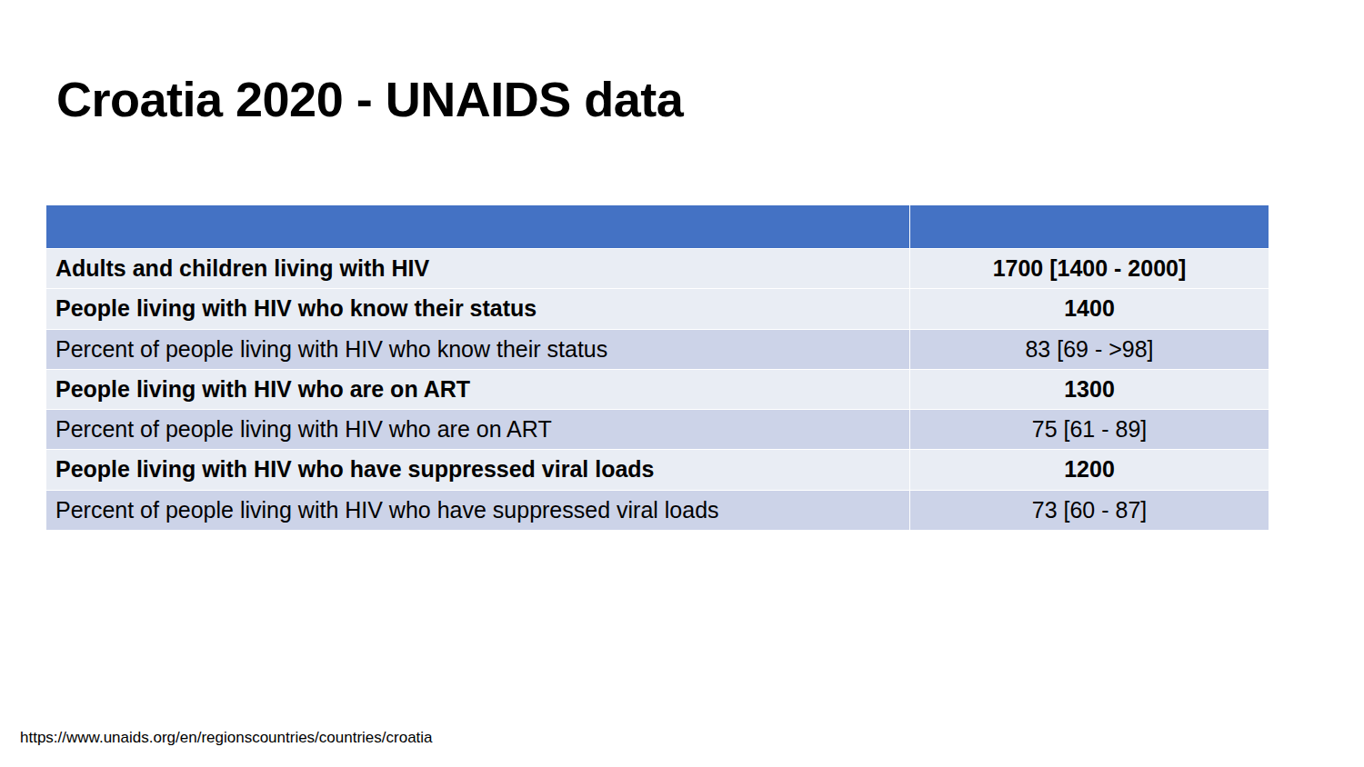Croatia 2020 - UNAIDS data
| Adults and children living with HIV | 1700 [1400 - 2000] |
| People living with HIV who know their status | 1400 |
| Percent of people living with HIV who know their status | 83 [69 - >98] |
| People living with HIV who are on ART | 1300 |
| Percent of people living with HIV who are on ART | 75 [61 - 89] |
| People living with HIV who have suppressed viral loads | 1200 |
| Percent of people living with HIV who have suppressed viral loads | 73 [60 - 87] |
https://www.unaids.org/en/regionscountries/countries/croatia